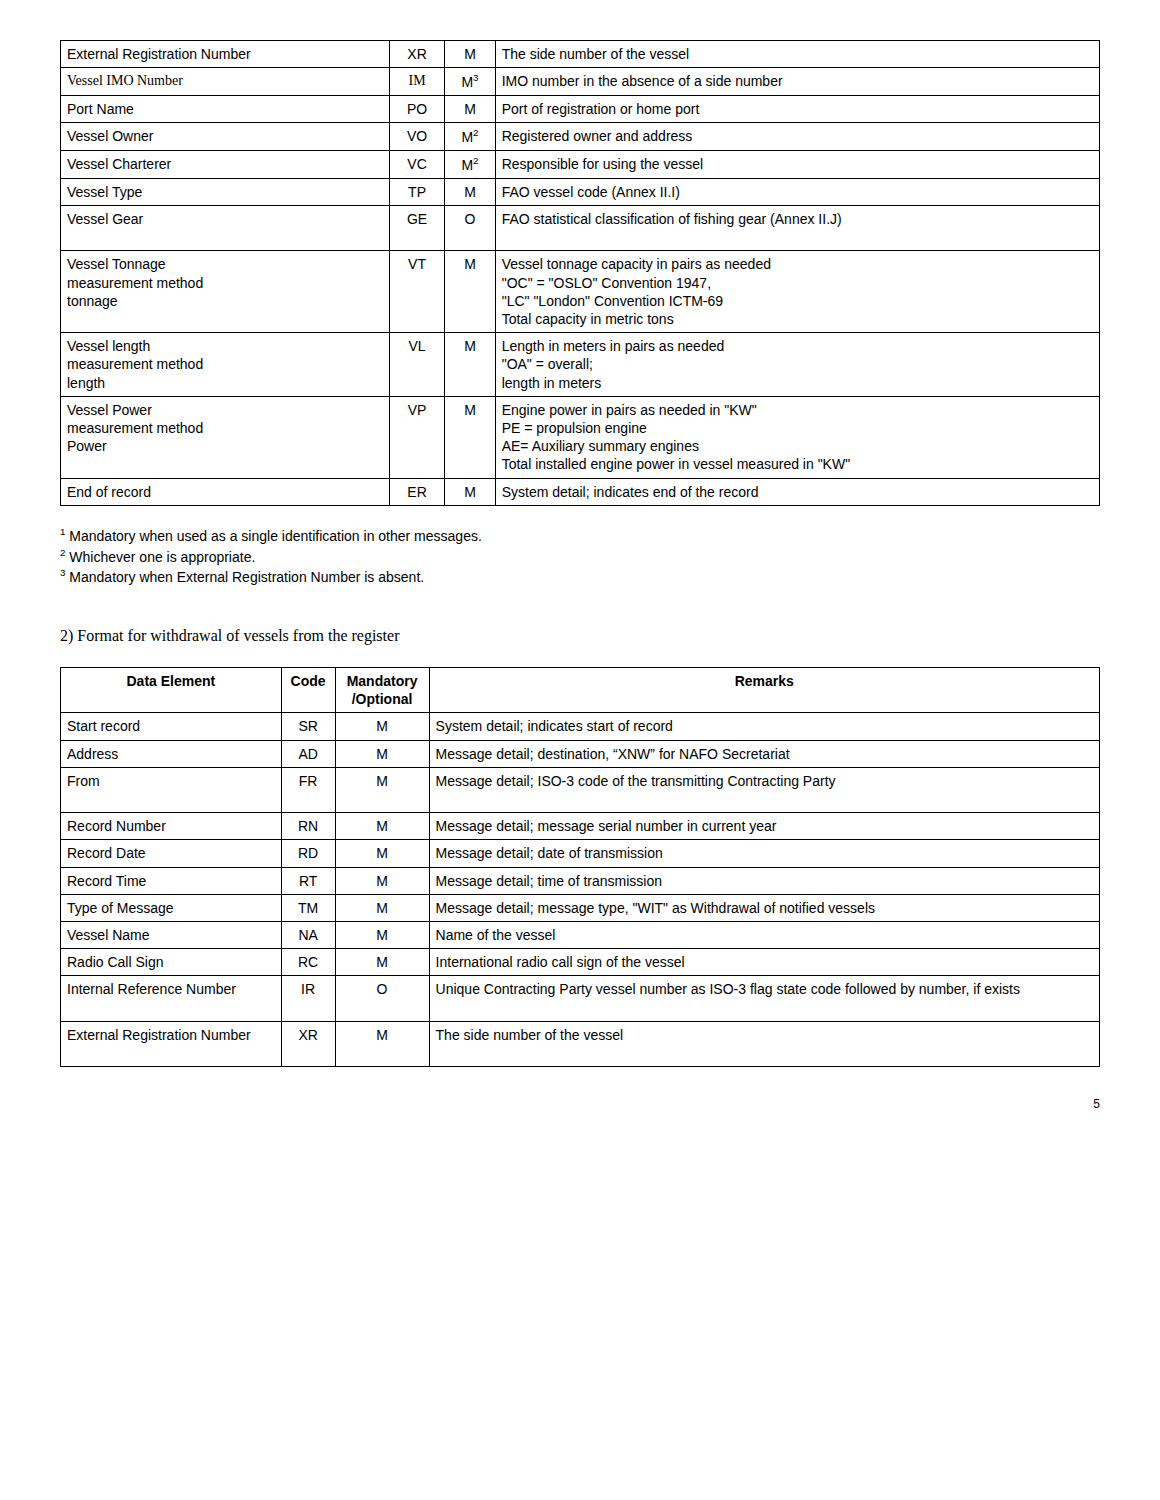| External Registration Number | XR | M | The side number of the vessel |
| Vessel IMO Number | IM | M 3 | IMO number in the absence of a side number |
| Port Name | PO | M | Port of registration or home port |
| Vessel Owner | VO | M 2 | Registered owner and address |
| Vessel Charterer | VC | M 2 | Responsible for using the vessel |
| Vessel Type | TP | M | FAO vessel code (Annex II.I) |
| Vessel Gear | GE | O | FAO statistical classification of fishing gear (Annex II.J) |
| Vessel Tonnage measurement method tonnage | VT | M | Vessel tonnage capacity in pairs as needed "OC" = "OSLO" Convention 1947, "LC" "London" Convention ICTM-69 Total capacity in metric tons |
| Vessel length measurement method length | VL | M | Length in meters in pairs as needed "OA" = overall; length in meters |
| Vessel Power measurement method Power | VP | M | Engine power in pairs as needed in "KW" PE = propulsion engine AE= Auxiliary summary engines Total installed engine power in vessel measured in "KW" |
| End of record | ER | M | System detail; indicates end of the record |
1 Mandatory when used as a single identification in other messages.
2 Whichever one is appropriate.
3 Mandatory when External Registration Number is absent.
2) Format for withdrawal of vessels from the register
| Data Element | Code | Mandatory /Optional | Remarks |
| --- | --- | --- | --- |
| Start record | SR | M | System detail; indicates start of record |
| Address | AD | M | Message detail; destination, “XNW” for NAFO Secretariat |
| From | FR | M | Message detail; ISO-3 code of the transmitting Contracting Party |
| Record Number | RN | M | Message detail; message serial number in current year |
| Record Date | RD | M | Message detail; date of transmission |
| Record Time | RT | M | Message detail; time of transmission |
| Type of Message | TM | M | Message detail; message type, "WIT" as Withdrawal of notified vessels |
| Vessel Name | NA | M | Name of the vessel |
| Radio Call Sign | RC | M | International radio call sign of the vessel |
| Internal Reference Number | IR | O | Unique Contracting Party vessel number as ISO-3 flag state code followed by number, if exists |
| External Registration Number | XR | M | The side number of the vessel |
5